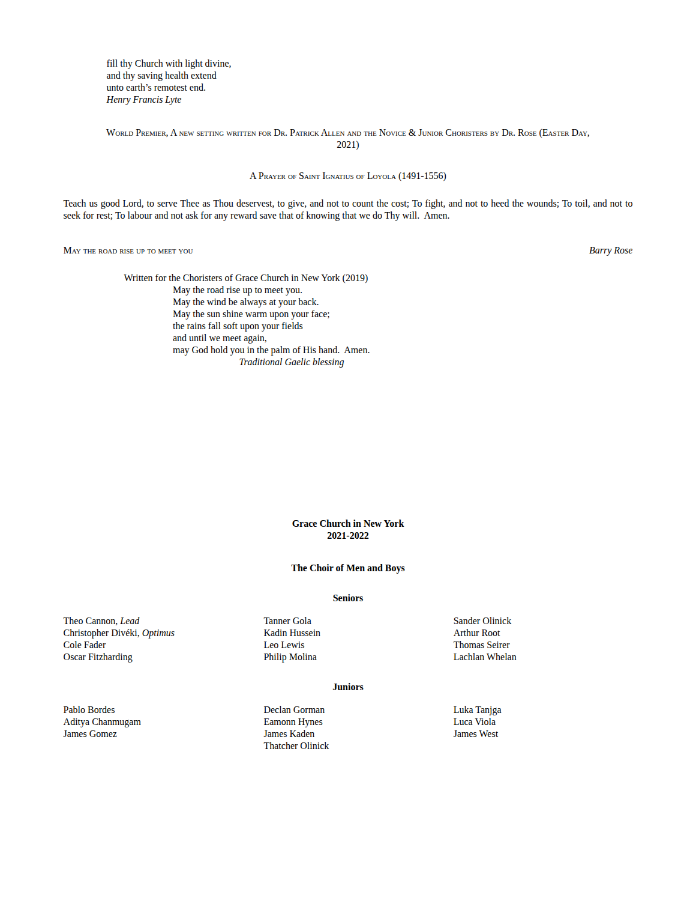fill thy Church with light divine,
and thy saving health extend
unto earth’s remotest end.
Henry Francis Lyte
World Premier, A new setting written for Dr. Patrick Allen and the Novice & Junior Choristers by Dr. Rose (Easter Day, 2021)
A Prayer of Saint Ignatius of Loyola (1491-1556)
Teach us good Lord, to serve Thee as Thou deservest, to give, and not to count the cost; To fight, and not to heed the wounds; To toil, and not to seek for rest; To labour and not ask for any reward save that of knowing that we do Thy will. Amen.
May the road rise up to meet you Barry Rose
Written for the Choristers of Grace Church in New York (2019)
May the road rise up to meet you.
May the wind be always at your back.
May the sun shine warm upon your face;
the rains fall soft upon your fields
and until we meet again,
may God hold you in the palm of His hand. Amen.
Traditional Gaelic blessing
Grace Church in New York
2021-2022
The Choir of Men and Boys
Seniors
| Theo Cannon, Lead | Tanner Gola | Sander Olinick |
| Christopher Divéki, Optimus | Kadin Hussein | Arthur Root |
| Cole Fader | Leo Lewis | Thomas Seirer |
| Oscar Fitzharding | Philip Molina | Lachlan Whelan |
Juniors
| Pablo Bordes | Declan Gorman | Luka Tanjga |
| Aditya Chanmugam | Eamonn Hynes | Luca Viola |
| James Gomez | James Kaden | James West |
| | Thatcher Olinick | |